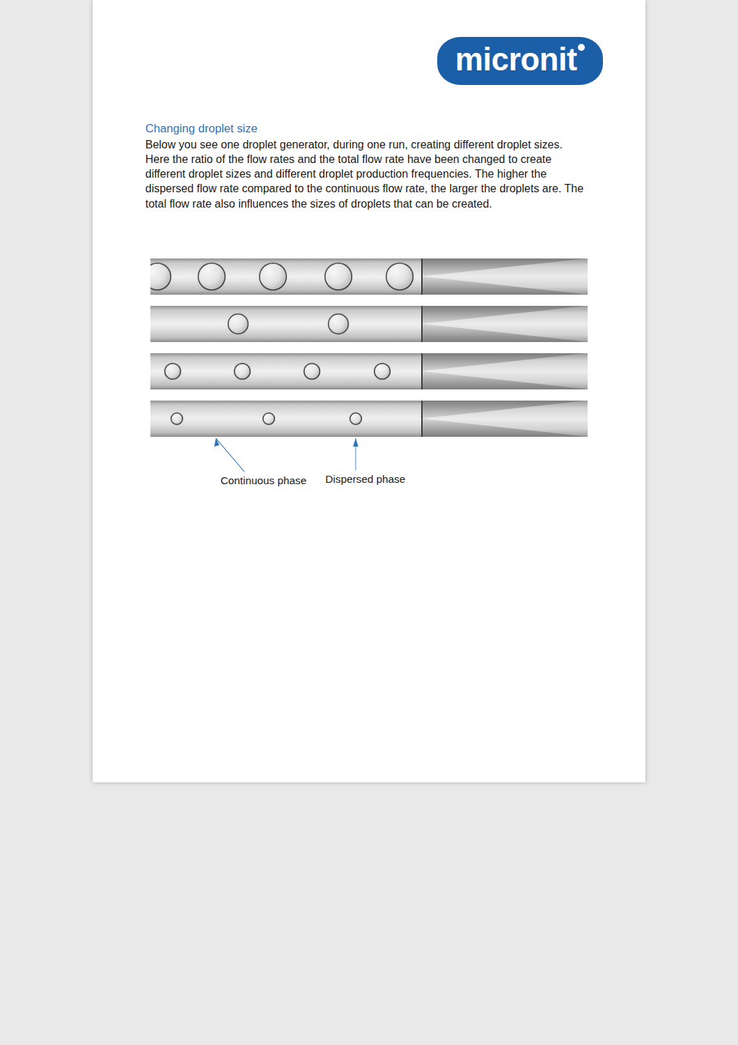micronit
Changing droplet size
Below you see one droplet generator, during one run, creating different droplet sizes. Here the ratio of the flow rates and the total flow rate have been changed to create different droplet sizes and different droplet production frequencies. The higher the dispersed flow rate compared to the continuous flow rate, the larger the droplets are. The total flow rate also influences the sizes of droplets that can be created.
Continuous phase Dispersed phase